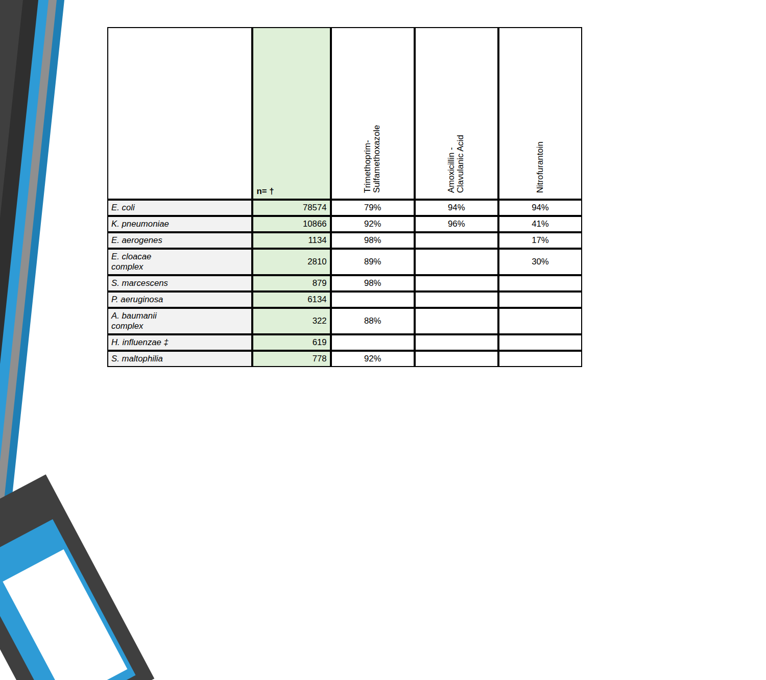| | n= † | Trimethoprim- Sulfamethoxazole | Amoxicillin - Clavulanic Acid | Nitrofurantoin |
| --- | --- | --- | --- | --- |
| E. coli | 78574 | 79% | 94% | 94% |
| K. pneumoniae | 10866 | 92% | 96% | 41% |
| E. aerogenes | 1134 | 98% | | 17% |
| E. cloacae complex | 2810 | 89% | | 30% |
| S. marcescens | 879 | 98% | | |
| P. aeruginosa | 6134 | | | |
| A. baumanii complex | 322 | 88% | | |
| H. influenzae ‡ | 619 | | | |
| S. maltophilia | 778 | 92% | | |